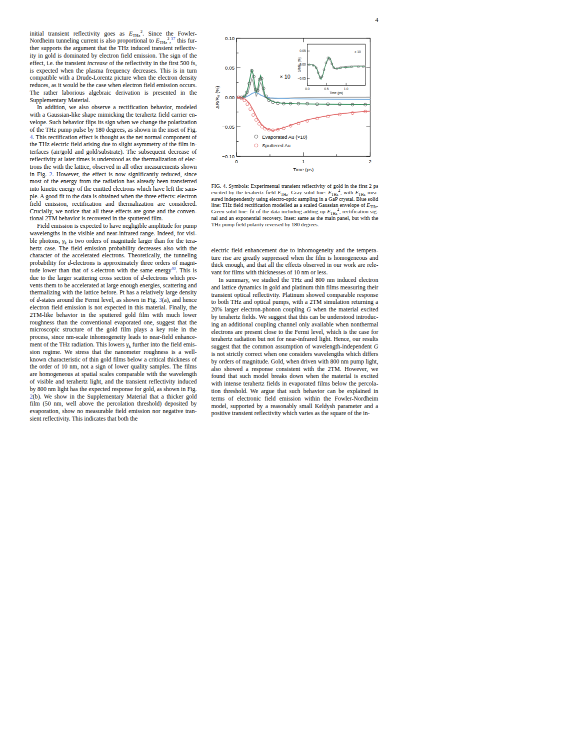4
initial transient reflectivity goes as ETHz2. Since the Fowler-Nordheim tunneling current is also proportional to ETHz2,37 this further supports the argument that the THz induced transient reflectivity in gold is dominated by electron field emission. The sign of the effect, i.e. the transient increase of the reflectivity in the first 500 fs, is expected when the plasma frequency decreases. This is in turn compatible with a Drude-Lorentz picture when the electron density reduces, as it would be the case when electron field emission occurs. The rather laborious algebraic derivation is presented in the Supplementary Material.
In addition, we also observe a rectification behavior, modeled with a Gaussian-like shape mimicking the terahertz field carrier envelope. Such behavior flips its sign when we change the polarization of the THz pump pulse by 180 degrees, as shown in the inset of Fig. 4. This rectification effect is thought as the net normal component of the THz electric field arising due to slight asymmetry of the film interfaces (air/gold and gold/substrate). The subsequent decrease of reflectivity at later times is understood as the thermalization of electrons the with the lattice, observed in all other measurements shown in Fig. 2. However, the effect is now significantly reduced, since most of the energy from the radiation has already been transferred into kinetic energy of the emitted electrons which have left the sample. A good fit to the data is obtained when the three effects: electron field emission, rectification and thermalization are considered. Crucially, we notice that all these effects are gone and the conventional 2TM behavior is recovered in the sputtered film.
Field emission is expected to have negligible amplitude for pump wavelengths in the visible and near-infrared range. Indeed, for visible photons, γk is two orders of magnitude larger than for the terahertz case. The field emission probability decreases also with the character of the accelerated electrons. Theoretically, the tunneling probability for d-electrons is approximately three orders of magnitude lower than that of s-electron with the same energy40. This is due to the larger scattering cross section of d-electrons which prevents them to be accelerated at large enough energies, scattering and thermalizing with the lattice before. Pt has a relatively large density of d-states around the Fermi level, as shown in Fig. 3(a), and hence electron field emission is not expected in this material. Finally, the 2TM-like behavior in the sputtered gold film with much lower roughness than the conventional evaporated one, suggest that the microscopic structure of the gold film plays a key role in the process, since nm-scale inhomogeneity leads to near-field enhancement of the THz radiation. This lowers γk further into the field emission regime. We stress that the nanometer roughness is a well-known characteristic of thin gold films below a critical thickness of the order of 10 nm, not a sign of lower quality samples. The films are homogeneous at spatial scales comparable with the wavelength of visible and terahertz light, and the transient reflectivity induced by 800 nm light has the expected response for gold, as shown in Fig. 2(b). We show in the Supplementary Material that a thicker gold film (50 nm, well above the percolation threshold) deposited by evaporation, show no measurable field emission nor negative transient reflectivity. This indicates that both the
0.10 0.05 0.00 −0.05 −0.10 0 1 2 Time (ps) ΔR/R₀ (%) × 10 Evaporated Au (×10) Sputtered Au 0.05 0.00 −0.05 0.0 0.5 1.0 Time (ps) ΔR/R₀ (%) × 10
FIG. 4. Symbols: Experimental transient reflectivity of gold in the first 2 ps excited by the terahertz field ETHz. Gray solid line: ETHz2, with ETHz measured independently using electro-optic sampling in a GaP crystal. Blue solid line: THz field rectification modelled as a scaled Gaussian envelope of ETHz. Green solid line: fit of the data including adding up ETHz2, rectification signal and an exponential recovery. Inset: same as the main panel, but with the THz pump field polarity reversed by 180 degrees.
electric field enhancement due to inhomogeneity and the temperature rise are greatly suppressed when the film is homogeneous and thick enough, and that all the effects observed in our work are relevant for films with thicknesses of 10 nm or less.
In summary, we studied the THz and 800 nm induced electron and lattice dynamics in gold and platinum thin films measuring their transient optical reflectivity. Platinum showed comparable response to both THz and optical pumps, with a 2TM simulation returning a 20% larger electron-phonon coupling G when the material excited by terahertz fields. We suggest that this can be understood introducing an additional coupling channel only available when nonthermal electrons are present close to the Fermi level, which is the case for terahertz radiation but not for near-infrared light. Hence, our results suggest that the common assumption of wavelength-independent G is not strictly correct when one considers wavelengths which differs by orders of magnitude. Gold, when driven with 800 nm pump light, also showed a response consistent with the 2TM. However, we found that such model breaks down when the material is excited with intense terahertz fields in evaporated films below the percolation threshold. We argue that such behavior can be explained in terms of electronic field emission within the Fowler-Nordheim model, supported by a reasonably small Keldysh parameter and a positive transient reflectivity which varies as the square of the in-